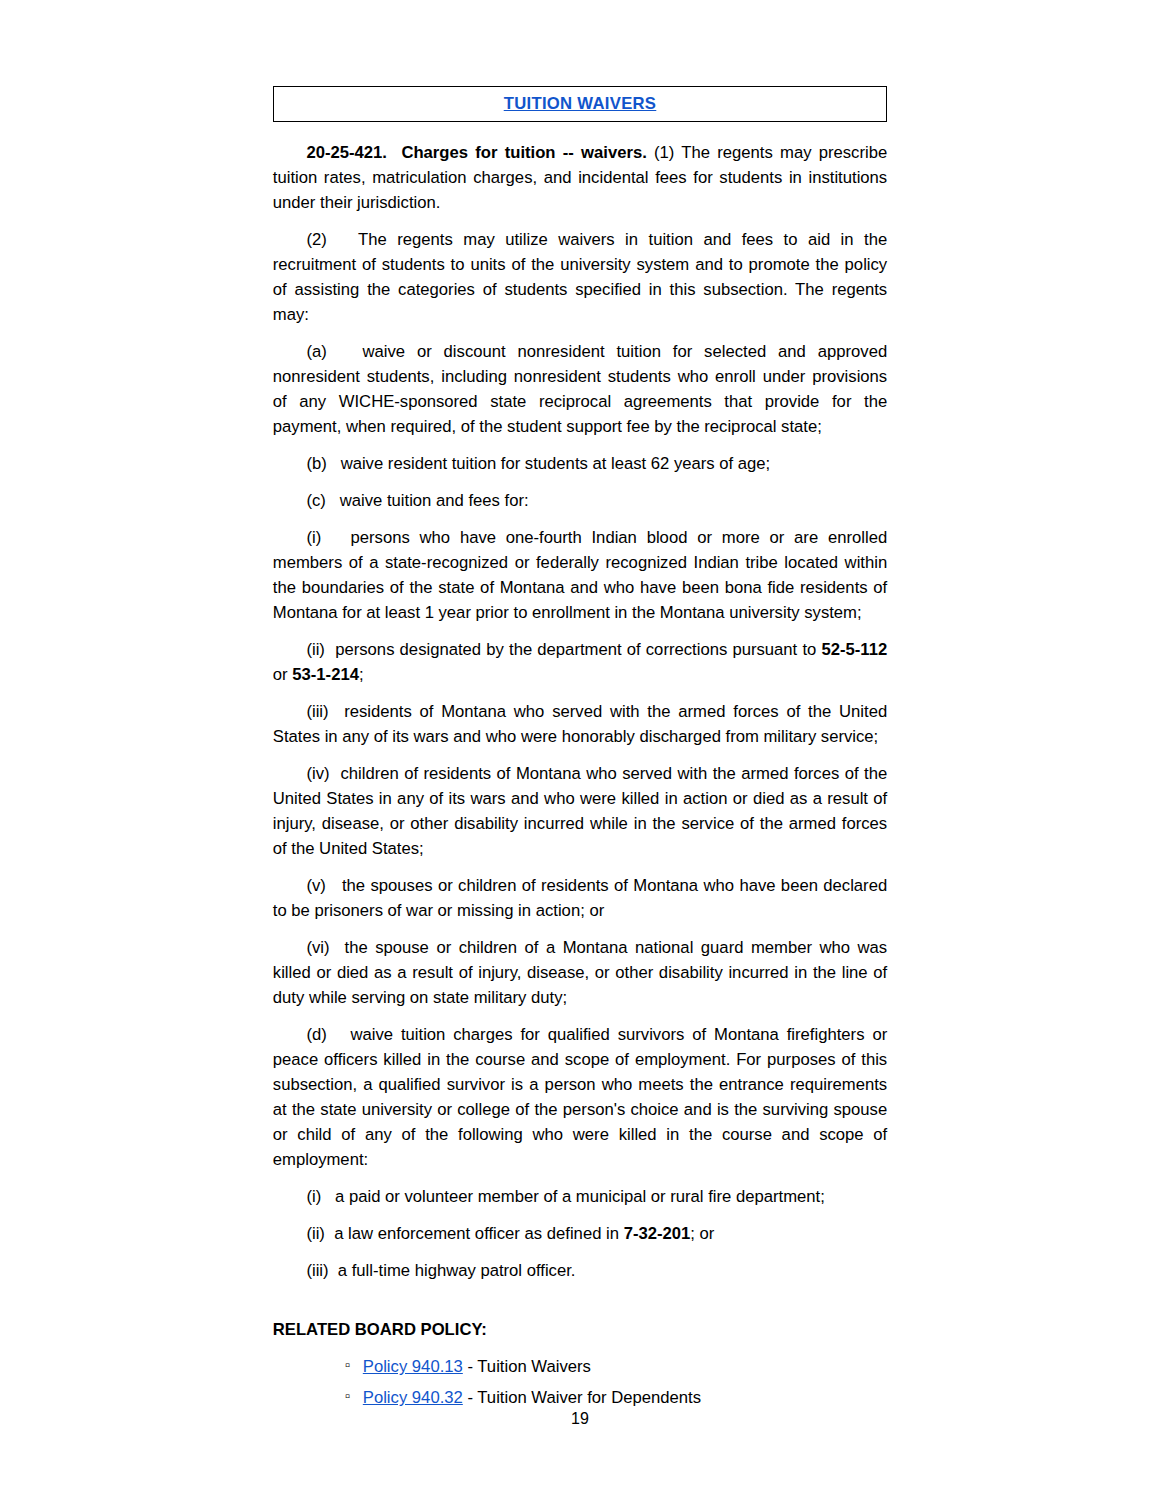TUITION WAIVERS
20-25-421. Charges for tuition -- waivers. (1) The regents may prescribe tuition rates, matriculation charges, and incidental fees for students in institutions under their jurisdiction.
(2) The regents may utilize waivers in tuition and fees to aid in the recruitment of students to units of the university system and to promote the policy of assisting the categories of students specified in this subsection. The regents may:
(a) waive or discount nonresident tuition for selected and approved nonresident students, including nonresident students who enroll under provisions of any WICHE-sponsored state reciprocal agreements that provide for the payment, when required, of the student support fee by the reciprocal state;
(b) waive resident tuition for students at least 62 years of age;
(c) waive tuition and fees for:
(i) persons who have one-fourth Indian blood or more or are enrolled members of a state-recognized or federally recognized Indian tribe located within the boundaries of the state of Montana and who have been bona fide residents of Montana for at least 1 year prior to enrollment in the Montana university system;
(ii) persons designated by the department of corrections pursuant to 52-5-112 or 53-1-214;
(iii) residents of Montana who served with the armed forces of the United States in any of its wars and who were honorably discharged from military service;
(iv) children of residents of Montana who served with the armed forces of the United States in any of its wars and who were killed in action or died as a result of injury, disease, or other disability incurred while in the service of the armed forces of the United States;
(v) the spouses or children of residents of Montana who have been declared to be prisoners of war or missing in action; or
(vi) the spouse or children of a Montana national guard member who was killed or died as a result of injury, disease, or other disability incurred in the line of duty while serving on state military duty;
(d) waive tuition charges for qualified survivors of Montana firefighters or peace officers killed in the course and scope of employment. For purposes of this subsection, a qualified survivor is a person who meets the entrance requirements at the state university or college of the person's choice and is the surviving spouse or child of any of the following who were killed in the course and scope of employment:
(i) a paid or volunteer member of a municipal or rural fire department;
(ii) a law enforcement officer as defined in 7-32-201; or
(iii) a full-time highway patrol officer.
RELATED BOARD POLICY:
Policy 940.13 - Tuition Waivers
Policy 940.32 - Tuition Waiver for Dependents
19